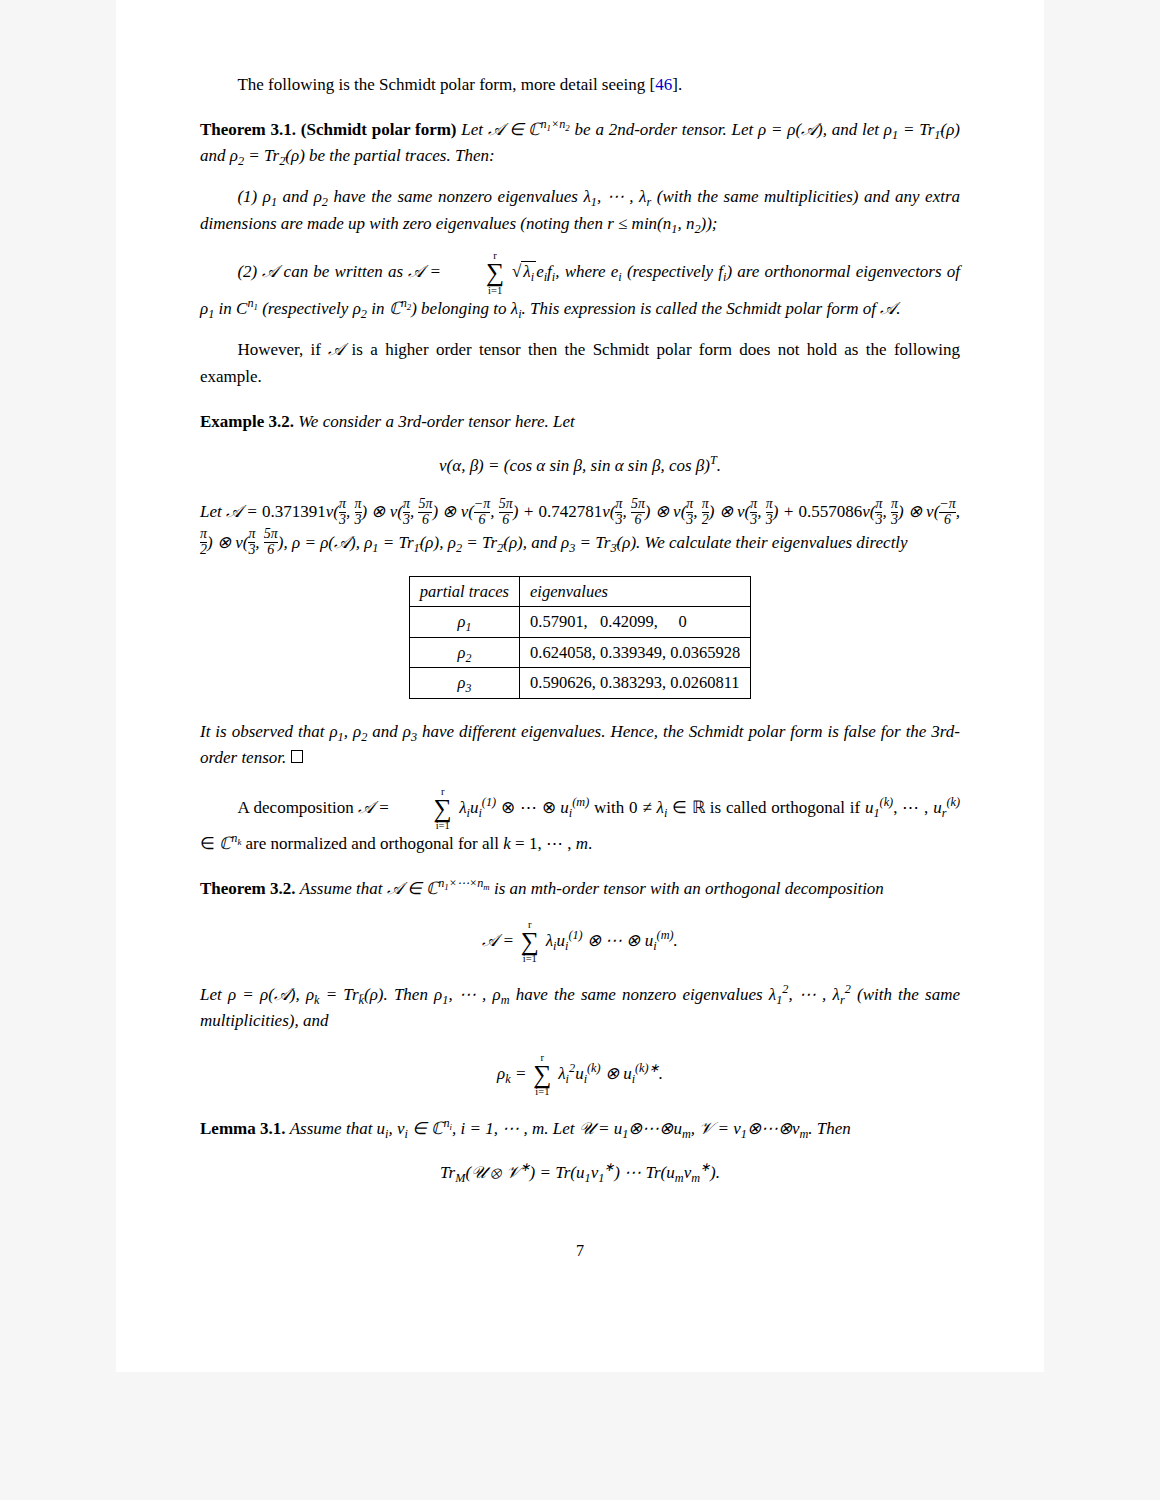The following is the Schmidt polar form, more detail seeing [46].
Theorem 3.1. (Schmidt polar form) Let 𝒜 ∈ ℂn1×n2 be a 2nd-order tensor. Let ρ = ρ(𝒜), and let ρ1 = Tr1̄(ρ) and ρ2 = Tr2̄(ρ) be the partial traces. Then:
(1) ρ1 and ρ2 have the same nonzero eigenvalues λ1, ⋯ , λr (with the same multiplicities) and any extra dimensions are made up with zero eigenvalues (noting then r ≤ min(n1, n2));
(2) 𝒜 can be written as 𝒜 = r∑i=1 √λi eifi, where ei (respectively fi) are orthonormal eigenvectors of ρ1 in Cn1 (respectively ρ2 in ℂn2) belonging to λi. This expression is called the Schmidt polar form of 𝒜.
However, if 𝒜 is a higher order tensor then the Schmidt polar form does not hold as the following example.
Example 3.2. We consider a 3rd-order tensor here. Let
v(α, β) = (cos α sin β, sin α sin β, cos β)T.
Let 𝒜 = 0.371391 v(π 3, π 3) ⊗ v(π 3, 5π 6) ⊗ v(−π 6, 5π 6) + 0.742781 v(π 3, 5π 6) ⊗ v(π 3, π 2) ⊗ v(π 3, π 3) + 0.557086 v(π 3, π 3) ⊗ v(−π 6, π 2) ⊗ v(π 3, 5π 6), ρ = ρ(𝒜), ρ1 = Tr1̄(ρ), ρ2 = Tr2̄(ρ), and ρ3 = Tr3̄(ρ). We calculate their eigenvalues directly
| partial traces | eigenvalues |
| ρ 1 | 0.57901, 0.42099, 0 |
| ρ 2 | 0.624058, 0.339349, 0.0365928 |
| ρ 3 | 0.590626, 0.383293, 0.0260811 |
It is observed that ρ1, ρ2 and ρ3 have different eigenvalues. Hence, the Schmidt polar form is false for the 3rd-order tensor.
A decomposition 𝒜 = r∑i=1 λiui(1) ⊗ ⋯ ⊗ ui(m) with 0 ≠ λi ∈ ℝ is called orthogonal if u1(k), ⋯ , ur(k) ∈ ℂnk are normalized and orthogonal for all k = 1, ⋯ , m.
Theorem 3.2. Assume that 𝒜 ∈ ℂn1×⋯×nm is an mth-order tensor with an orthogonal decomposition
𝒜 = r∑i=1 λiui(1) ⊗ ⋯ ⊗ ui(m).
Let ρ = ρ(𝒜), ρk = Trk̄(ρ). Then ρ1, ⋯ , ρm have the same nonzero eigenvalues λ12, ⋯ , λr2 (with the same multiplicities), and
ρk = r∑i=1 λi2ui(k) ⊗ ui(k)∗.
Lemma 3.1. Assume that ui, vi ∈ ℂni, i = 1, ⋯ , m. Let 𝒰 = u1⊗⋯⊗um, 𝒱 = v1⊗⋯⊗vm. Then
TrM(𝒰 ⊗ 𝒱∗) = Tr(u1v1∗) ⋯ Tr(umvm∗).
7